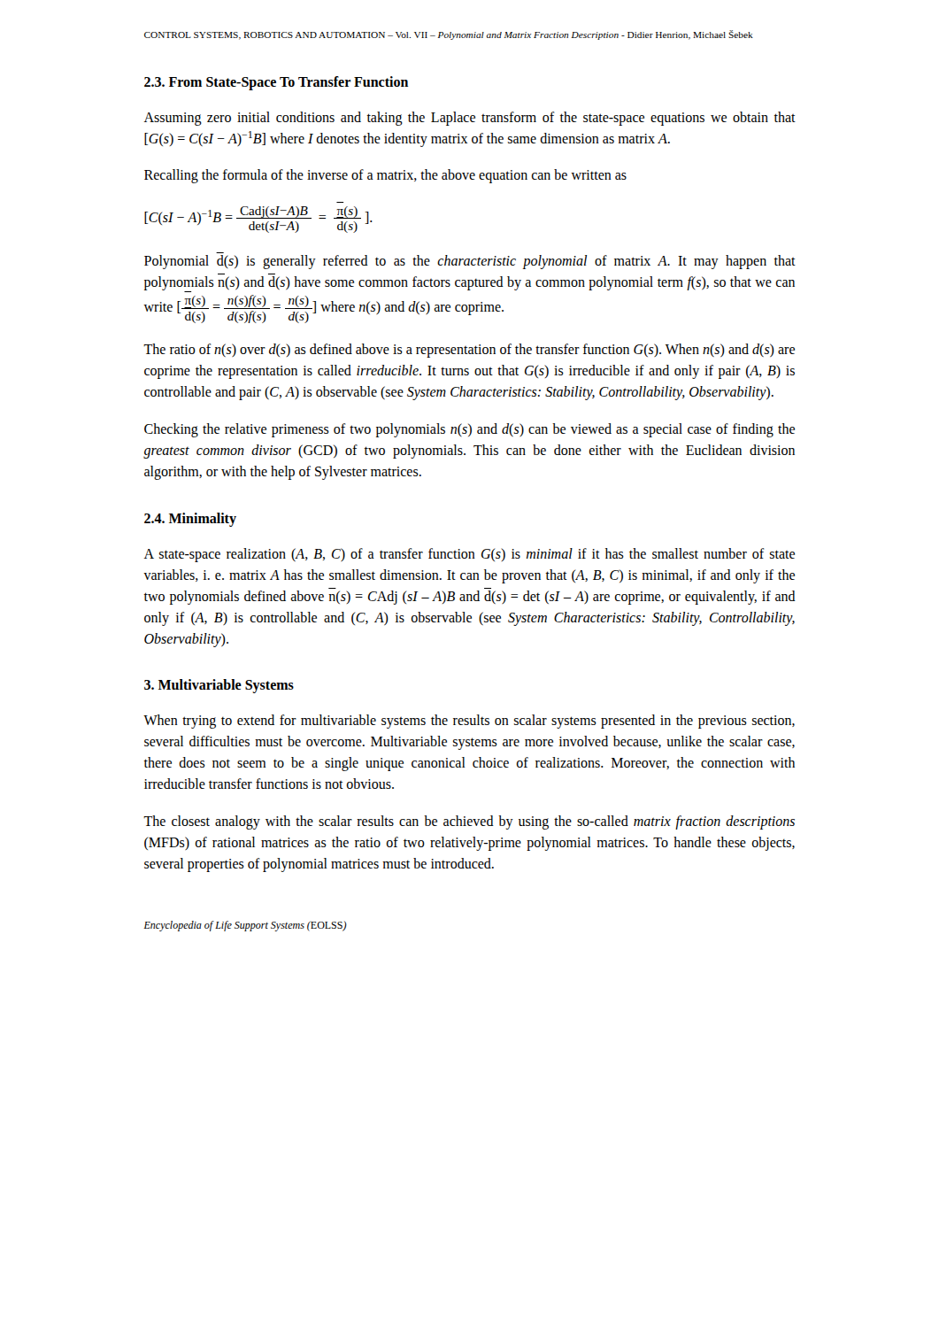CONTROL SYSTEMS, ROBOTICS AND AUTOMATION – Vol. VII – Polynomial and Matrix Fraction Description - Didier Henrion, Michael Šebek
2.3. From State-Space To Transfer Function
Assuming zero initial conditions and taking the Laplace transform of the state-space equations we obtain that [G(s) = C(sI − A)−1B] where I denotes the identity matrix of the same dimension as matrix A.
Recalling the formula of the inverse of a matrix, the above equation can be written as
[C(sI − A)−1B = Cadj(sI−A)B det(sI−A) = π(s) d(s) ].
Polynomial d(s) is generally referred to as the characteristic polynomial of matrix A. It may happen that polynomials n(s) and d(s) have some common factors captured by a common polynomial term f(s), so that we can write [π(s) d(s) = n(s)f(s) d(s)f(s) = n(s) d(s)] where n(s) and d(s) are coprime.
The ratio of n(s) over d(s) as defined above is a representation of the transfer function G(s). When n(s) and d(s) are coprime the representation is called irreducible. It turns out that G(s) is irreducible if and only if pair (A, B) is controllable and pair (C, A) is observable (see System Characteristics: Stability, Controllability, Observability).
Checking the relative primeness of two polynomials n(s) and d(s) can be viewed as a special case of finding the greatest common divisor (GCD) of two polynomials. This can be done either with the Euclidean division algorithm, or with the help of Sylvester matrices.
2.4. Minimality
A state-space realization (A, B, C) of a transfer function G(s) is minimal if it has the smallest number of state variables, i. e. matrix A has the smallest dimension. It can be proven that (A, B, C) is minimal, if and only if the two polynomials defined above n(s) = CAdj (sI – A)B and d(s) = det (sI – A) are coprime, or equivalently, if and only if (A, B) is controllable and (C, A) is observable (see System Characteristics: Stability, Controllability, Observability).
3. Multivariable Systems
When trying to extend for multivariable systems the results on scalar systems presented in the previous section, several difficulties must be overcome. Multivariable systems are more involved because, unlike the scalar case, there does not seem to be a single unique canonical choice of realizations. Moreover, the connection with irreducible transfer functions is not obvious.
The closest analogy with the scalar results can be achieved by using the so-called matrix fraction descriptions (MFDs) of rational matrices as the ratio of two relatively-prime polynomial matrices. To handle these objects, several properties of polynomial matrices must be introduced.
Encyclopedia of Life Support Systems (EOLSS)